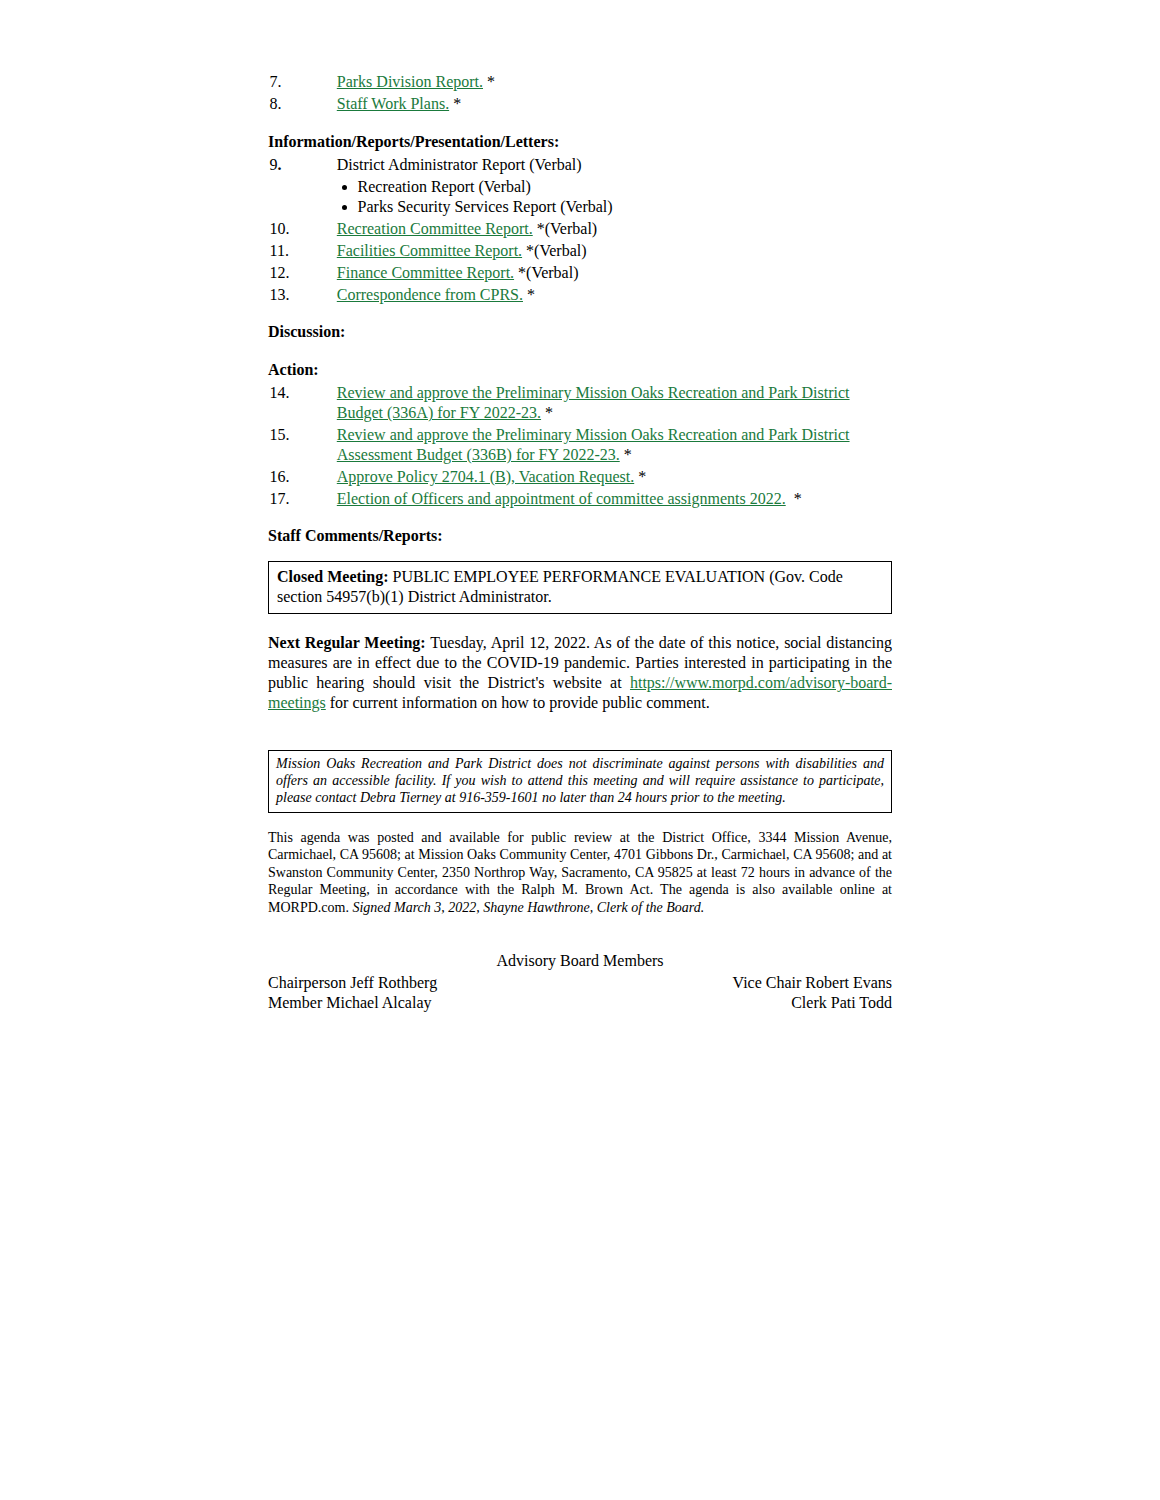7. Parks Division Report. *
8. Staff Work Plans. *
Information/Reports/Presentation/Letters:
9. District Administrator Report (Verbal)
Recreation Report (Verbal)
Parks Security Services Report (Verbal)
10. Recreation Committee Report. *(Verbal)
11. Facilities Committee Report. *(Verbal)
12. Finance Committee Report. *(Verbal)
13. Correspondence from CPRS. *
Discussion:
Action:
14. Review and approve the Preliminary Mission Oaks Recreation and Park District Budget (336A) for FY 2022-23. *
15. Review and approve the Preliminary Mission Oaks Recreation and Park District Assessment Budget (336B) for FY 2022-23. *
16. Approve Policy 2704.1 (B), Vacation Request. *
17. Election of Officers and appointment of committee assignments 2022. *
Staff Comments/Reports:
Closed Meeting: PUBLIC EMPLOYEE PERFORMANCE EVALUATION (Gov. Code section 54957(b)(1) District Administrator.
Next Regular Meeting: Tuesday, April 12, 2022. As of the date of this notice, social distancing measures are in effect due to the COVID-19 pandemic. Parties interested in participating in the public hearing should visit the District's website at https://www.morpd.com/advisory-board-meetings for current information on how to provide public comment.
Mission Oaks Recreation and Park District does not discriminate against persons with disabilities and offers an accessible facility. If you wish to attend this meeting and will require assistance to participate, please contact Debra Tierney at 916-359-1601 no later than 24 hours prior to the meeting.
This agenda was posted and available for public review at the District Office, 3344 Mission Avenue, Carmichael, CA 95608; at Mission Oaks Community Center, 4701 Gibbons Dr., Carmichael, CA 95608; and at Swanston Community Center, 2350 Northrop Way, Sacramento, CA 95825 at least 72 hours in advance of the Regular Meeting, in accordance with the Ralph M. Brown Act. The agenda is also available online at MORPD.com. Signed March 3, 2022, Shayne Hawthrone, Clerk of the Board.
Advisory Board Members
Chairperson Jeff Rothberg
Vice Chair Robert Evans
Member Michael Alcalay
Clerk Pati Todd